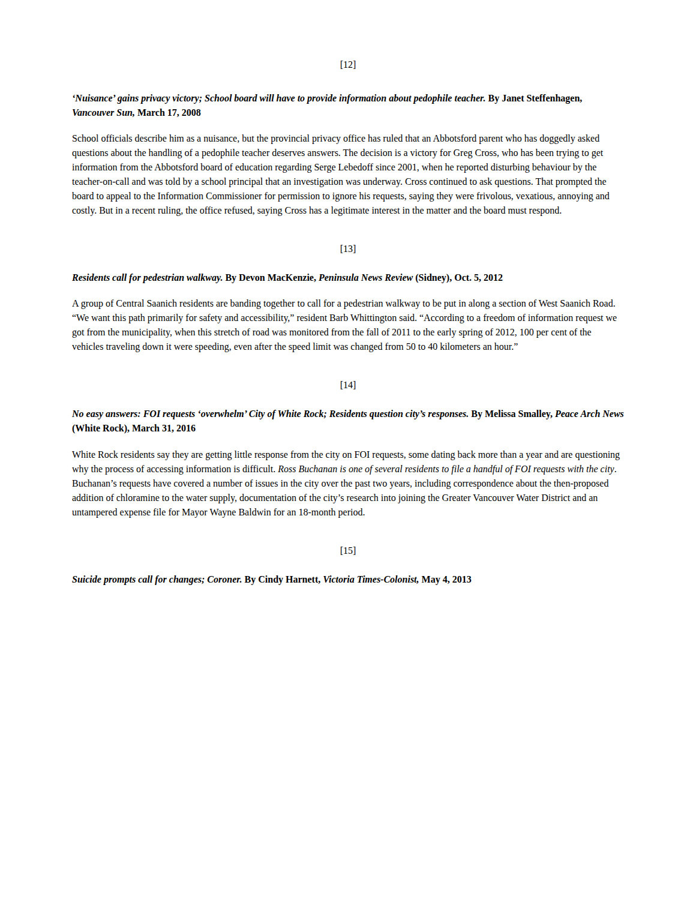[12]
‘Nuisance’ gains privacy victory; School board will have to provide information about pedophile teacher. By Janet Steffenhagen, Vancouver Sun, March 17, 2008
School officials describe him as a nuisance, but the provincial privacy office has ruled that an Abbotsford parent who has doggedly asked questions about the handling of a pedophile teacher deserves answers. The decision is a victory for Greg Cross, who has been trying to get information from the Abbotsford board of education regarding Serge Lebedoff since 2001, when he reported disturbing behaviour by the teacher-on-call and was told by a school principal that an investigation was underway. Cross continued to ask questions. That prompted the board to appeal to the Information Commissioner for permission to ignore his requests, saying they were frivolous, vexatious, annoying and costly. But in a recent ruling, the office refused, saying Cross has a legitimate interest in the matter and the board must respond.
[13]
Residents call for pedestrian walkway. By Devon MacKenzie, Peninsula News Review (Sidney), Oct. 5, 2012
A group of Central Saanich residents are banding together to call for a pedestrian walkway to be put in along a section of West Saanich Road. “We want this path primarily for safety and accessibility,” resident Barb Whittington said. “According to a freedom of information request we got from the municipality, when this stretch of road was monitored from the fall of 2011 to the early spring of 2012, 100 per cent of the vehicles traveling down it were speeding, even after the speed limit was changed from 50 to 40 kilometers an hour.”
[14]
No easy answers: FOI requests ‘overwhelm’ City of White Rock; Residents question city’s responses. By Melissa Smalley, Peace Arch News (White Rock), March 31, 2016
White Rock residents say they are getting little response from the city on FOI requests, some dating back more than a year and are questioning why the process of accessing information is difficult. Ross Buchanan is one of several residents to file a handful of FOI requests with the city. Buchanan’s requests have covered a number of issues in the city over the past two years, including correspondence about the then-proposed addition of chloramine to the water supply, documentation of the city’s research into joining the Greater Vancouver Water District and an untampered expense file for Mayor Wayne Baldwin for an 18-month period.
[15]
Suicide prompts call for changes; Coroner. By Cindy Harnett, Victoria Times-Colonist, May 4, 2013